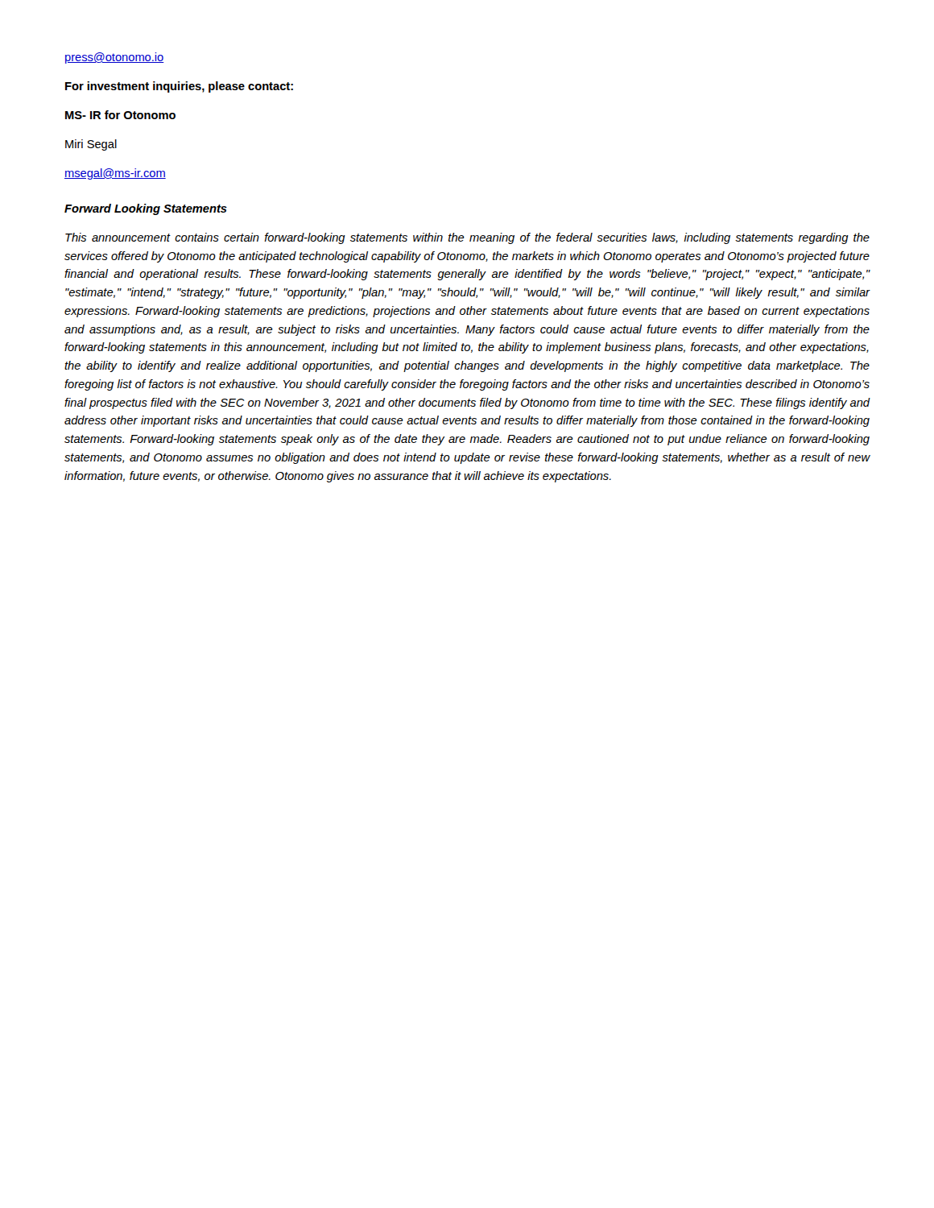press@otonomo.io
For investment inquiries, please contact:
MS- IR for Otonomo
Miri Segal
msegal@ms-ir.com
Forward Looking Statements
This announcement contains certain forward-looking statements within the meaning of the federal securities laws, including statements regarding the services offered by Otonomo the anticipated technological capability of Otonomo, the markets in which Otonomo operates and Otonomo’s projected future financial and operational results. These forward-looking statements generally are identified by the words "believe," "project," "expect," "anticipate," "estimate," "intend," "strategy," "future," "opportunity," "plan," "may," "should," "will," "would," "will be," "will continue," "will likely result," and similar expressions. Forward-looking statements are predictions, projections and other statements about future events that are based on current expectations and assumptions and, as a result, are subject to risks and uncertainties. Many factors could cause actual future events to differ materially from the forward-looking statements in this announcement, including but not limited to, the ability to implement business plans, forecasts, and other expectations, the ability to identify and realize additional opportunities, and potential changes and developments in the highly competitive data marketplace. The foregoing list of factors is not exhaustive. You should carefully consider the foregoing factors and the other risks and uncertainties described in Otonomo’s final prospectus filed with the SEC on November 3, 2021 and other documents filed by Otonomo from time to time with the SEC. These filings identify and address other important risks and uncertainties that could cause actual events and results to differ materially from those contained in the forward-looking statements. Forward-looking statements speak only as of the date they are made. Readers are cautioned not to put undue reliance on forward-looking statements, and Otonomo assumes no obligation and does not intend to update or revise these forward-looking statements, whether as a result of new information, future events, or otherwise. Otonomo gives no assurance that it will achieve its expectations.